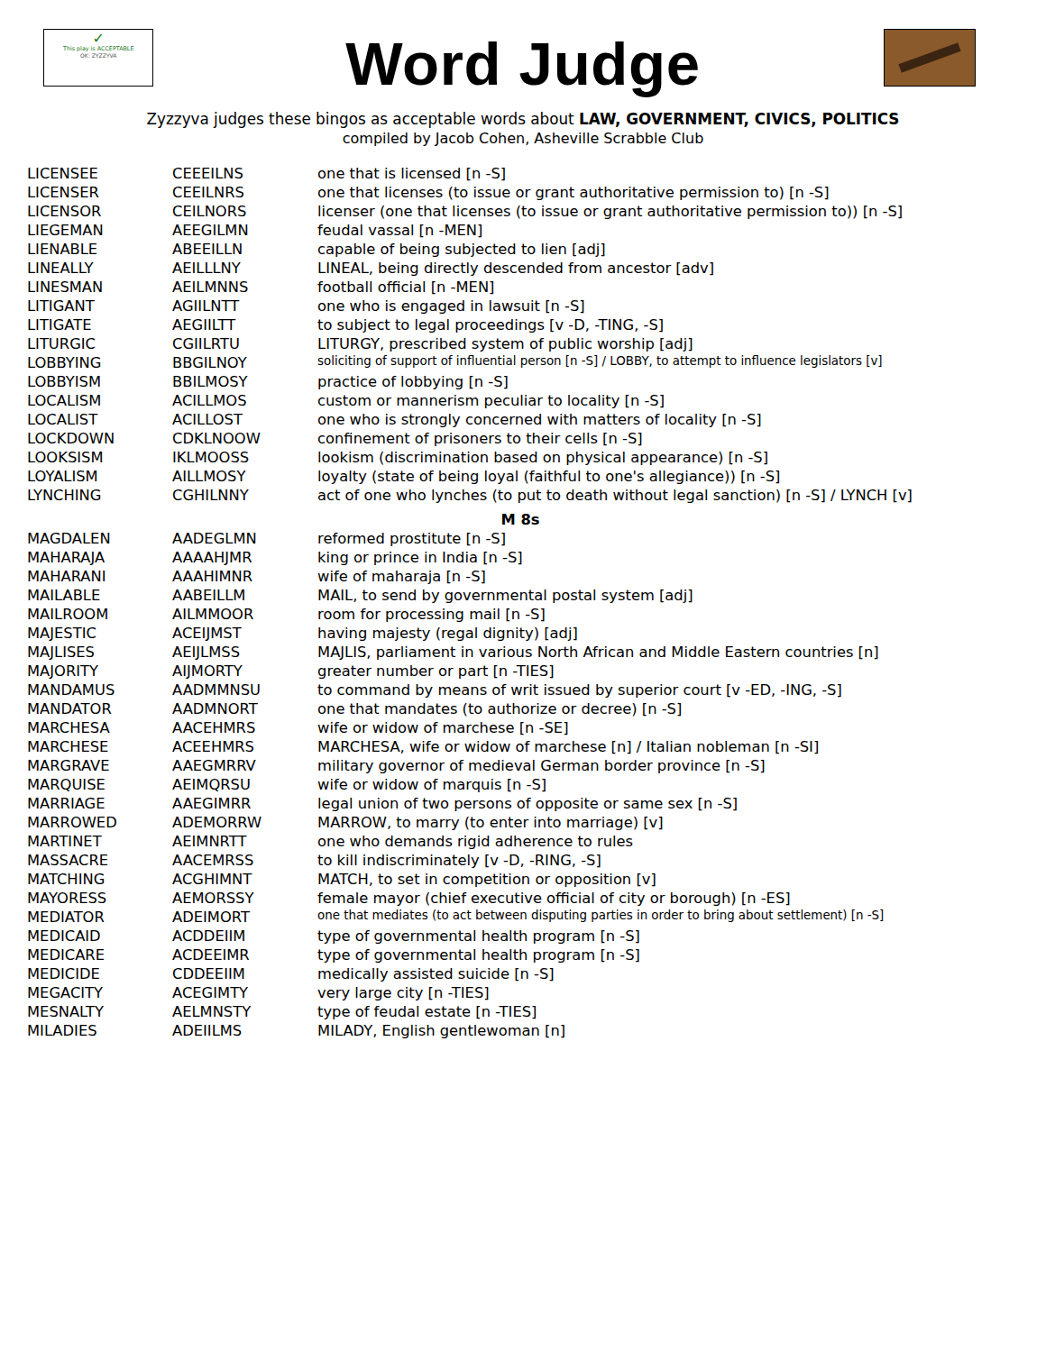✓ This play is ACCEPTABLE OK: ZYZZYVA
Word Judge
Zyzzyva judges these bingos as acceptable words about LAW, GOVERNMENT, CIVICS, POLITICS
compiled by Jacob Cohen, Asheville Scrabble Club
| LICENSEE | CEEEILNS | one that is licensed [n -S] |
| LICENSER | CEEILNRS | one that licenses (to issue or grant authoritative permission to) [n -S] |
| LICENSOR | CEILNORS | licenser (one that licenses (to issue or grant authoritative permission to)) [n -S] |
| LIEGEMAN | AEEGILMN | feudal vassal [n -MEN] |
| LIENABLE | ABEEILLN | capable of being subjected to lien [adj] |
| LINEALLY | AEILLLNY | LINEAL, being directly descended from ancestor [adv] |
| LINESMAN | AEILMNNS | football official [n -MEN] |
| LITIGANT | AGIILNTT | one who is engaged in lawsuit [n -S] |
| LITIGATE | AEGIILTT | to subject to legal proceedings [v -D, -TING, -S] |
| LITURGIC | CGIILRTU | LITURGY, prescribed system of public worship [adj] |
| LOBBYING | BBGILNOY | soliciting of support of influential person [n -S] / LOBBY, to attempt to influence legislators [v] |
| LOBBYISM | BBILMOSY | practice of lobbying [n -S] |
| LOCALISM | ACILLMOS | custom or mannerism peculiar to locality [n -S] |
| LOCALIST | ACILLOST | one who is strongly concerned with matters of locality [n -S] |
| LOCKDOWN | CDKLNOOW | confinement of prisoners to their cells [n -S] |
| LOOKSISM | IKLMOOSS | lookism (discrimination based on physical appearance) [n -S] |
| LOYALISM | AILLMOSY | loyalty (state of being loyal (faithful to one's allegiance)) [n -S] |
| LYNCHING | CGHILNNY | act of one who lynches (to put to death without legal sanction) [n -S] / LYNCH [v] |
| M 8s |
| MAGDALEN | AADEGLMN | reformed prostitute [n -S] |
| MAHARAJA | AAAAHJMR | king or prince in India [n -S] |
| MAHARANI | AAAHIMNR | wife of maharaja [n -S] |
| MAILABLE | AABEILLM | MAIL, to send by governmental postal system [adj] |
| MAILROOM | AILMMOOR | room for processing mail [n -S] |
| MAJESTIC | ACEIJMST | having majesty (regal dignity) [adj] |
| MAJLISES | AEIJLMSS | MAJLIS, parliament in various North African and Middle Eastern countries [n] |
| MAJORITY | AIJMORTY | greater number or part [n -TIES] |
| MANDAMUS | AADMMNSU | to command by means of writ issued by superior court [v -ED, -ING, -S] |
| MANDATOR | AADMNORT | one that mandates (to authorize or decree) [n -S] |
| MARCHESA | AACEHMRS | wife or widow of marchese [n -SE] |
| MARCHESE | ACEEHMRS | MARCHESA, wife or widow of marchese [n] / Italian nobleman [n -SI] |
| MARGRAVE | AAEGMRRV | military governor of medieval German border province [n -S] |
| MARQUISE | AEIMQRSU | wife or widow of marquis [n -S] |
| MARRIAGE | AAEGIMRR | legal union of two persons of opposite or same sex [n -S] |
| MARROWED | ADEMORRW | MARROW, to marry (to enter into marriage) [v] |
| MARTINET | AEIMNRTT | one who demands rigid adherence to rules |
| MASSACRE | AACEMRSS | to kill indiscriminately [v -D, -RING, -S] |
| MATCHING | ACGHIMNT | MATCH, to set in competition or opposition [v] |
| MAYORESS | AEMORSSY | female mayor (chief executive official of city or borough) [n -ES] |
| MEDIATOR | ADEIMORT | one that mediates (to act between disputing parties in order to bring about settlement) [n -S] |
| MEDICAID | ACDDEIIM | type of governmental health program [n -S] |
| MEDICARE | ACDEEIMR | type of governmental health program [n -S] |
| MEDICIDE | CDDEEIIM | medically assisted suicide [n -S] |
| MEGACITY | ACEGIMTY | very large city [n -TIES] |
| MESNALTY | AELMNSTY | type of feudal estate [n -TIES] |
| MILADIES | ADEIILMS | MILADY, English gentlewoman [n] |